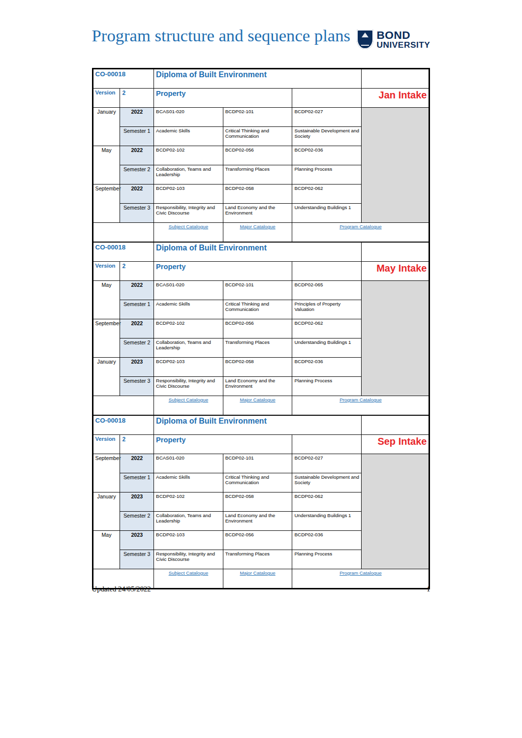Program structure and sequence plans
BOND UNIVERSITY
| CO-00018 | Diploma of Built Environment | |
| Version | 2 | Property | | Jan Intake |
| January | 2022 | BCAS01-020 | BCDP02-101 | BCDP02-027 | |
| Semester 1 | Academic Skills | Critical Thinking and Communication | Sustainable Development and Society |
| May | 2022 | BCDP02-102 | BCDP02-056 | BCDP02-036 |
| Semester 2 | Collaboration, Teams and Leadership | Transforming Places | Planning Process |
| September | 2022 | BCDP02-103 | BCDP02-058 | BCDP02-062 |
| Semester 3 | Responsibility, Integrity and Civic Discourse | Land Economy and the Environment | Understanding Buildings 1 |
| | Subject Catalogue | Major Catalogue | Program Catalogue |
| CO-00018 | Diploma of Built Environment | |
| Version | 2 | Property | | May Intake |
| May | 2022 | BCAS01-020 | BCDP02-101 | BCDP02-065 | |
| Semester 1 | Academic Skills | Critical Thinking and Communication | Principles of Property Valuation |
| September | 2022 | BCDP02-102 | BCDP02-056 | BCDP02-062 |
| Semester 2 | Collaboration, Teams and Leadership | Transforming Places | Understanding Buildings 1 |
| January | 2023 | BCDP02-103 | BCDP02-058 | BCDP02-036 |
| Semester 3 | Responsibility, Integrity and Civic Discourse | Land Economy and the Environment | Planning Process |
| | Subject Catalogue | Major Catalogue | Program Catalogue |
| CO-00018 | Diploma of Built Environment | |
| Version | 2 | Property | | Sep Intake |
| September | 2022 | BCAS01-020 | BCDP02-101 | BCDP02-027 | |
| Semester 1 | Academic Skills | Critical Thinking and Communication | Sustainable Development and Society |
| January | 2023 | BCDP02-102 | BCDP02-058 | BCDP02-062 |
| Semester 2 | Collaboration, Teams and Leadership | Land Economy and the Environment | Understanding Buildings 1 |
| May | 2023 | BCDP02-103 | BCDP02-056 | BCDP02-036 |
| Semester 3 | Responsibility, Integrity and Civic Discourse | Transforming Places | Planning Process |
| | Subject Catalogue | Major Catalogue | Program Catalogue |
Updated 24/05/2022
1